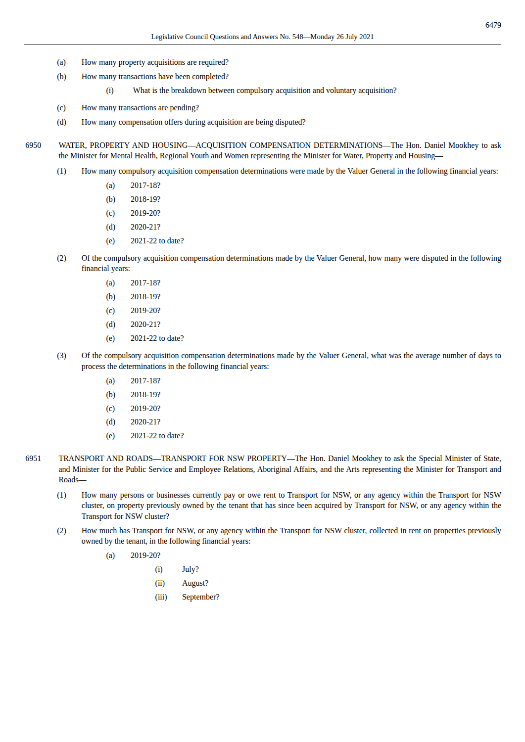6479
Legislative Council Questions and Answers No. 548—Monday 26 July 2021
(a) How many property acquisitions are required?
(b) How many transactions have been completed?
(i) What is the breakdown between compulsory acquisition and voluntary acquisition?
(c) How many transactions are pending?
(d) How many compensation offers during acquisition are being disputed?
6950
WATER, PROPERTY AND HOUSING—ACQUISITION COMPENSATION DETERMINATIONS—The Hon. Daniel Mookhey to ask the Minister for Mental Health, Regional Youth and Women representing the Minister for Water, Property and Housing—
(1) How many compulsory acquisition compensation determinations were made by the Valuer General in the following financial years:
(a) 2017-18?
(b) 2018-19?
(c) 2019-20?
(d) 2020-21?
(e) 2021-22 to date?
(2) Of the compulsory acquisition compensation determinations made by the Valuer General, how many were disputed in the following financial years:
(a) 2017-18?
(b) 2018-19?
(c) 2019-20?
(d) 2020-21?
(e) 2021-22 to date?
(3) Of the compulsory acquisition compensation determinations made by the Valuer General, what was the average number of days to process the determinations in the following financial years:
(a) 2017-18?
(b) 2018-19?
(c) 2019-20?
(d) 2020-21?
(e) 2021-22 to date?
6951
TRANSPORT AND ROADS—TRANSPORT FOR NSW PROPERTY—The Hon. Daniel Mookhey to ask the Special Minister of State, and Minister for the Public Service and Employee Relations, Aboriginal Affairs, and the Arts representing the Minister for Transport and Roads—
(1) How many persons or businesses currently pay or owe rent to Transport for NSW, or any agency within the Transport for NSW cluster, on property previously owned by the tenant that has since been acquired by Transport for NSW, or any agency within the Transport for NSW cluster?
(2) How much has Transport for NSW, or any agency within the Transport for NSW cluster, collected in rent on properties previously owned by the tenant, in the following financial years:
(a) 2019-20?
(i) July?
(ii) August?
(iii) September?